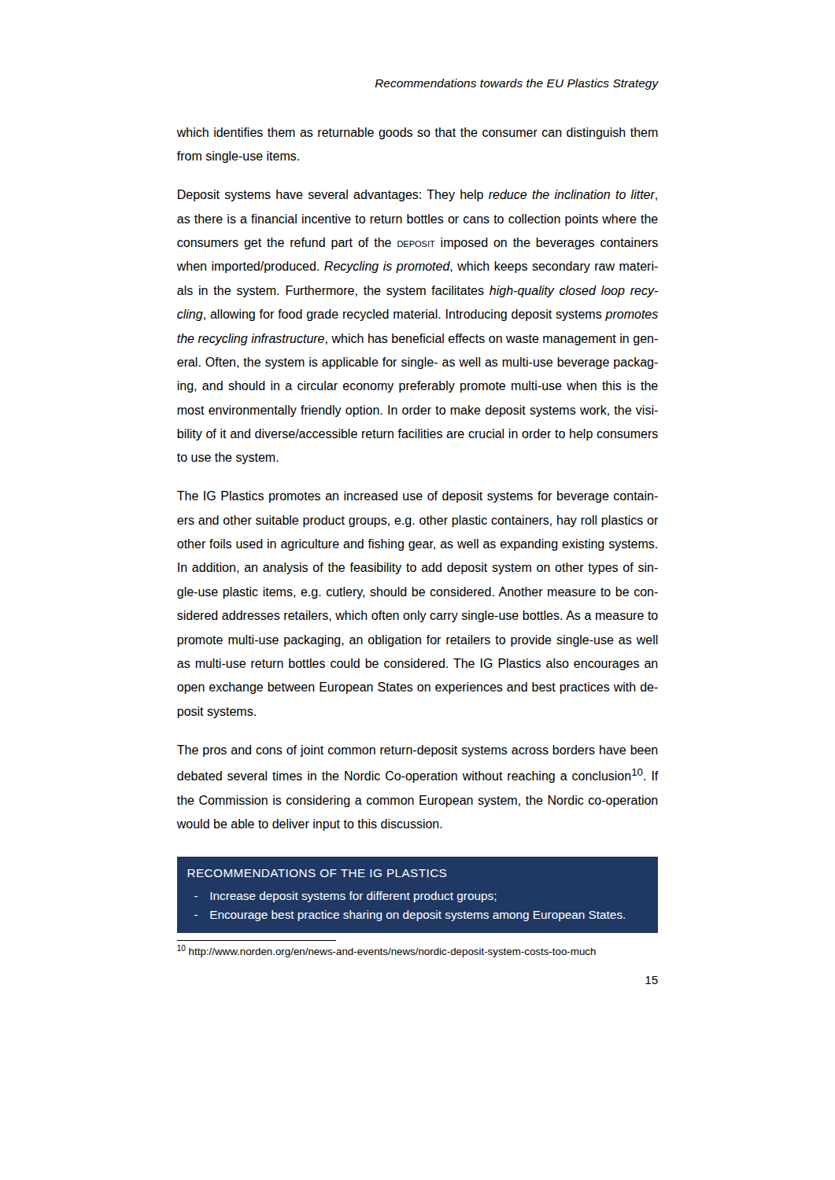Recommendations towards the EU Plastics Strategy
which identifies them as returnable goods so that the consumer can distinguish them from single-use items.
Deposit systems have several advantages: They help reduce the inclination to litter, as there is a financial incentive to return bottles or cans to collection points where the consumers get the refund part of the deposit imposed on the beverages containers when imported/produced. Recycling is promoted, which keeps secondary raw materials in the system. Furthermore, the system facilitates high-quality closed loop recycling, allowing for food grade recycled material. Introducing deposit systems promotes the recycling infrastructure, which has beneficial effects on waste management in general. Often, the system is applicable for single- as well as multi-use beverage packaging, and should in a circular economy preferably promote multi-use when this is the most environmentally friendly option. In order to make deposit systems work, the visibility of it and diverse/accessible return facilities are crucial in order to help consumers to use the system.
The IG Plastics promotes an increased use of deposit systems for beverage containers and other suitable product groups, e.g. other plastic containers, hay roll plastics or other foils used in agriculture and fishing gear, as well as expanding existing systems. In addition, an analysis of the feasibility to add deposit system on other types of single-use plastic items, e.g. cutlery, should be considered. Another measure to be considered addresses retailers, which often only carry single-use bottles. As a measure to promote multi-use packaging, an obligation for retailers to provide single-use as well as multi-use return bottles could be considered. The IG Plastics also encourages an open exchange between European States on experiences and best practices with deposit systems.
The pros and cons of joint common return-deposit systems across borders have been debated several times in the Nordic Co-operation without reaching a conclusion10. If the Commission is considering a common European system, the Nordic co-operation would be able to deliver input to this discussion.
RECOMMENDATIONS OF THE IG PLASTICS
Increase deposit systems for different product groups;
Encourage best practice sharing on deposit systems among European States.
10 http://www.norden.org/en/news-and-events/news/nordic-deposit-system-costs-too-much
15